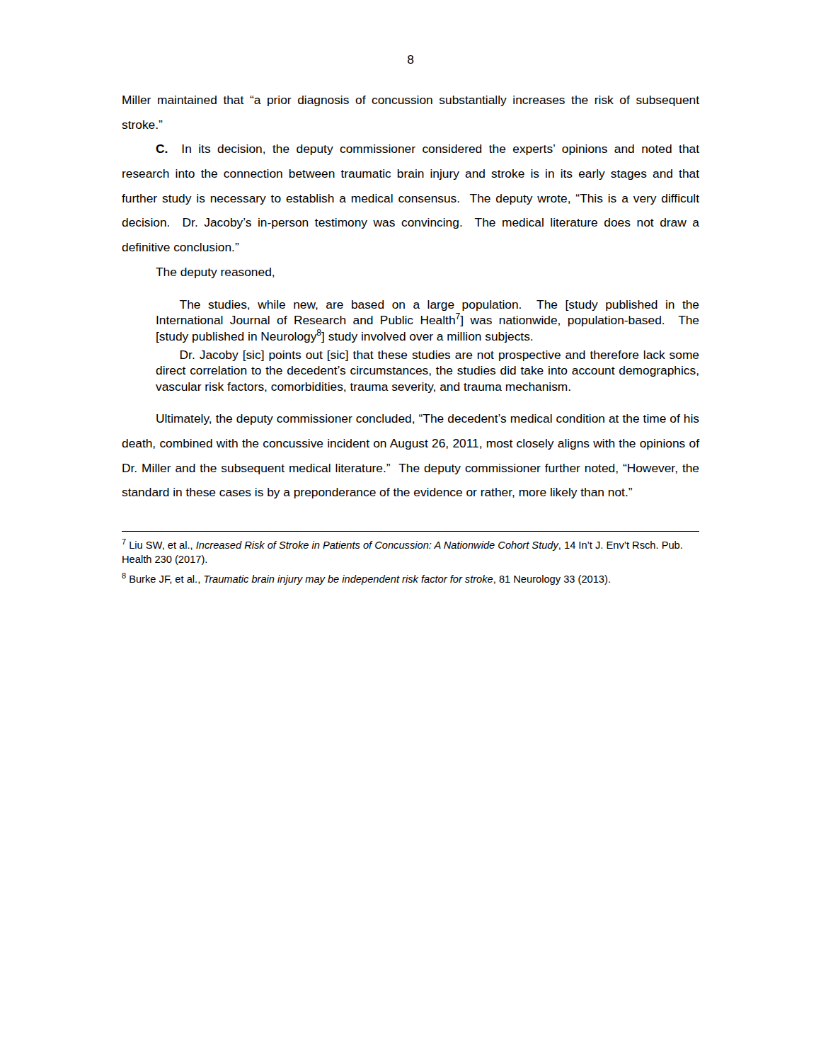8
Miller maintained that “a prior diagnosis of concussion substantially increases the risk of subsequent stroke.”
C. In its decision, the deputy commissioner considered the experts’ opinions and noted that research into the connection between traumatic brain injury and stroke is in its early stages and that further study is necessary to establish a medical consensus. The deputy wrote, “This is a very difficult decision. Dr. Jacoby’s in-person testimony was convincing. The medical literature does not draw a definitive conclusion.”
The deputy reasoned,
The studies, while new, are based on a large population. The [study published in the International Journal of Research and Public Health7] was nationwide, population-based. The [study published in Neurology8] study involved over a million subjects.
Dr. Jacoby [sic] points out [sic] that these studies are not prospective and therefore lack some direct correlation to the decedent’s circumstances, the studies did take into account demographics, vascular risk factors, comorbidities, trauma severity, and trauma mechanism.
Ultimately, the deputy commissioner concluded, “The decedent’s medical condition at the time of his death, combined with the concussive incident on August 26, 2011, most closely aligns with the opinions of Dr. Miller and the subsequent medical literature.” The deputy commissioner further noted, “However, the standard in these cases is by a preponderance of the evidence or rather, more likely than not.”
7 Liu SW, et al., Increased Risk of Stroke in Patients of Concussion: A Nationwide Cohort Study, 14 In’t J. Env’t Rsch. Pub. Health 230 (2017).
8 Burke JF, et al., Traumatic brain injury may be independent risk factor for stroke, 81 Neurology 33 (2013).